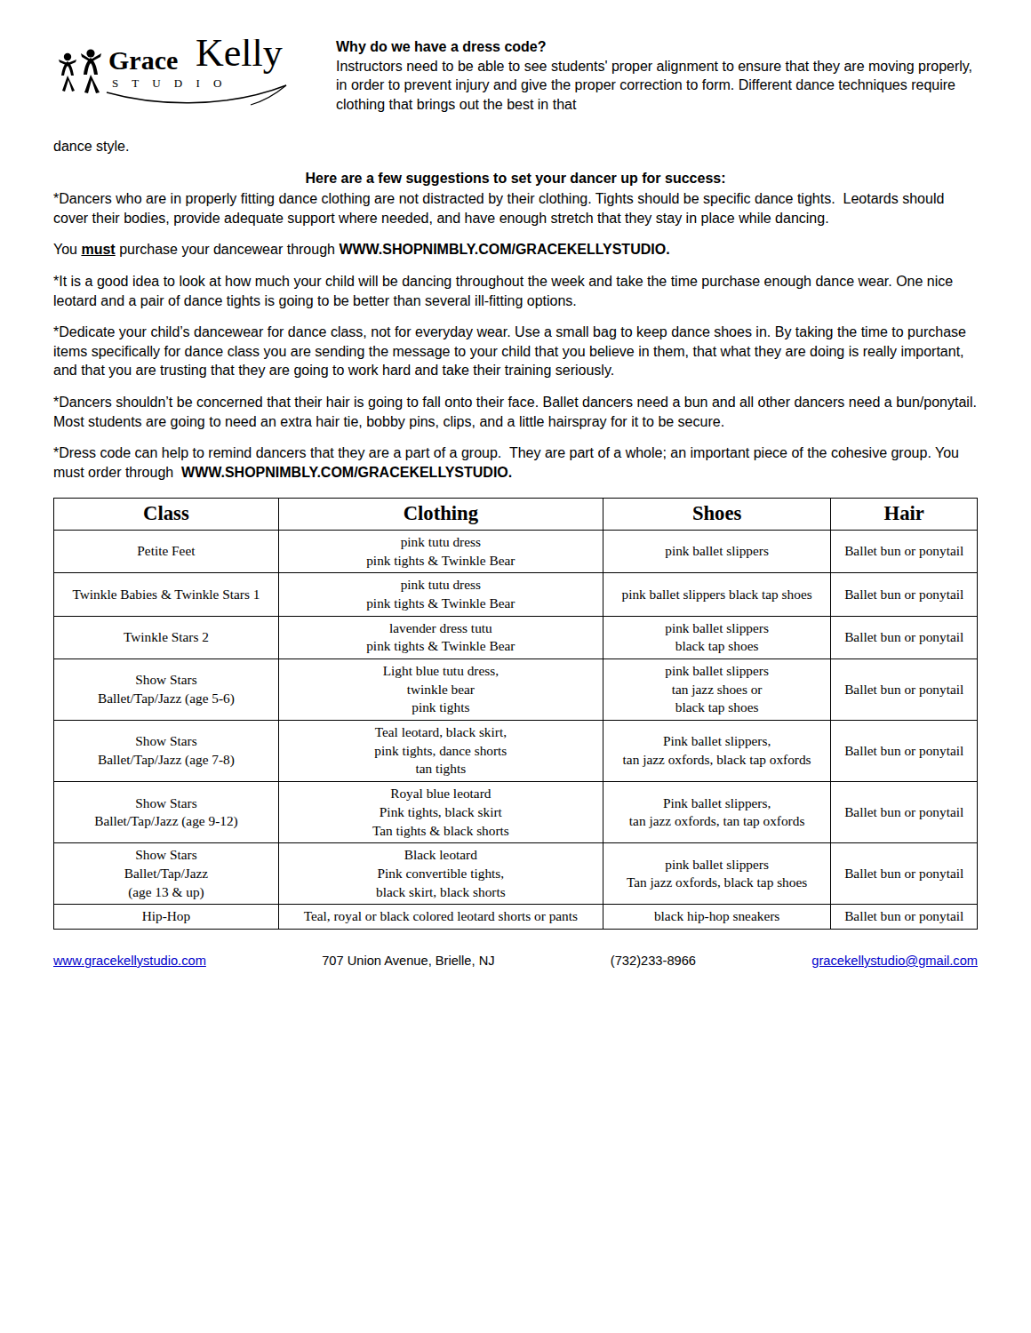Grace Kelly S T U D I O
Why do we have a dress code?
Instructors need to be able to see students' proper alignment to ensure that they are moving properly, in order to prevent injury and give the proper correction to form. Different dance techniques require clothing that brings out the best in that
dance style.
Here are a few suggestions to set your dancer up for success:
*Dancers who are in properly fitting dance clothing are not distracted by their clothing. Tights should be specific dance tights. Leotards should cover their bodies, provide adequate support where needed, and have enough stretch that they stay in place while dancing.
You must purchase your dancewear through WWW.SHOPNIMBLY.COM/GRACEKELLYSTUDIO.
*It is a good idea to look at how much your child will be dancing throughout the week and take the time purchase enough dance wear. One nice leotard and a pair of dance tights is going to be better than several ill-fitting options.
*Dedicate your child’s dancewear for dance class, not for everyday wear. Use a small bag to keep dance shoes in. By taking the time to purchase items specifically for dance class you are sending the message to your child that you believe in them, that what they are doing is really important, and that you are trusting that they are going to work hard and take their training seriously.
*Dancers shouldn’t be concerned that their hair is going to fall onto their face. Ballet dancers need a bun and all other dancers need a bun/ponytail. Most students are going to need an extra hair tie, bobby pins, clips, and a little hairspray for it to be secure.
*Dress code can help to remind dancers that they are a part of a group. They are part of a whole; an important piece of the cohesive group. You must order through WWW.SHOPNIMBLY.COM/GRACEKELLYSTUDIO.
| Class | Clothing | Shoes | Hair |
| --- | --- | --- | --- |
| Petite Feet | pink tutu dress pink tights & Twinkle Bear | pink ballet slippers | Ballet bun or ponytail |
| Twinkle Babies & Twinkle Stars 1 | pink tutu dress pink tights & Twinkle Bear | pink ballet slippers black tap shoes | Ballet bun or ponytail |
| Twinkle Stars 2 | lavender dress tutu pink tights & Twinkle Bear | pink ballet slippers black tap shoes | Ballet bun or ponytail |
| Show Stars Ballet/Tap/Jazz (age 5-6) | Light blue tutu dress, twinkle bear pink tights | pink ballet slippers tan jazz shoes or black tap shoes | Ballet bun or ponytail |
| Show Stars Ballet/Tap/Jazz (age 7-8) | Teal leotard, black skirt, pink tights, dance shorts tan tights | Pink ballet slippers, tan jazz oxfords, black tap oxfords | Ballet bun or ponytail |
| Show Stars Ballet/Tap/Jazz (age 9-12) | Royal blue leotard Pink tights, black skirt Tan tights & black shorts | Pink ballet slippers, tan jazz oxfords, tan tap oxfords | Ballet bun or ponytail |
| Show Stars Ballet/Tap/Jazz (age 13 & up) | Black leotard Pink convertible tights, black skirt, black shorts | pink ballet slippers Tan jazz oxfords, black tap shoes | Ballet bun or ponytail |
| Hip-Hop | Teal, royal or black colored leotard shorts or pants | black hip-hop sneakers | Ballet bun or ponytail |
www.gracekellystudio.com 707 Union Avenue, Brielle, NJ (732)233-8966 gracekellystudio@gmail.com